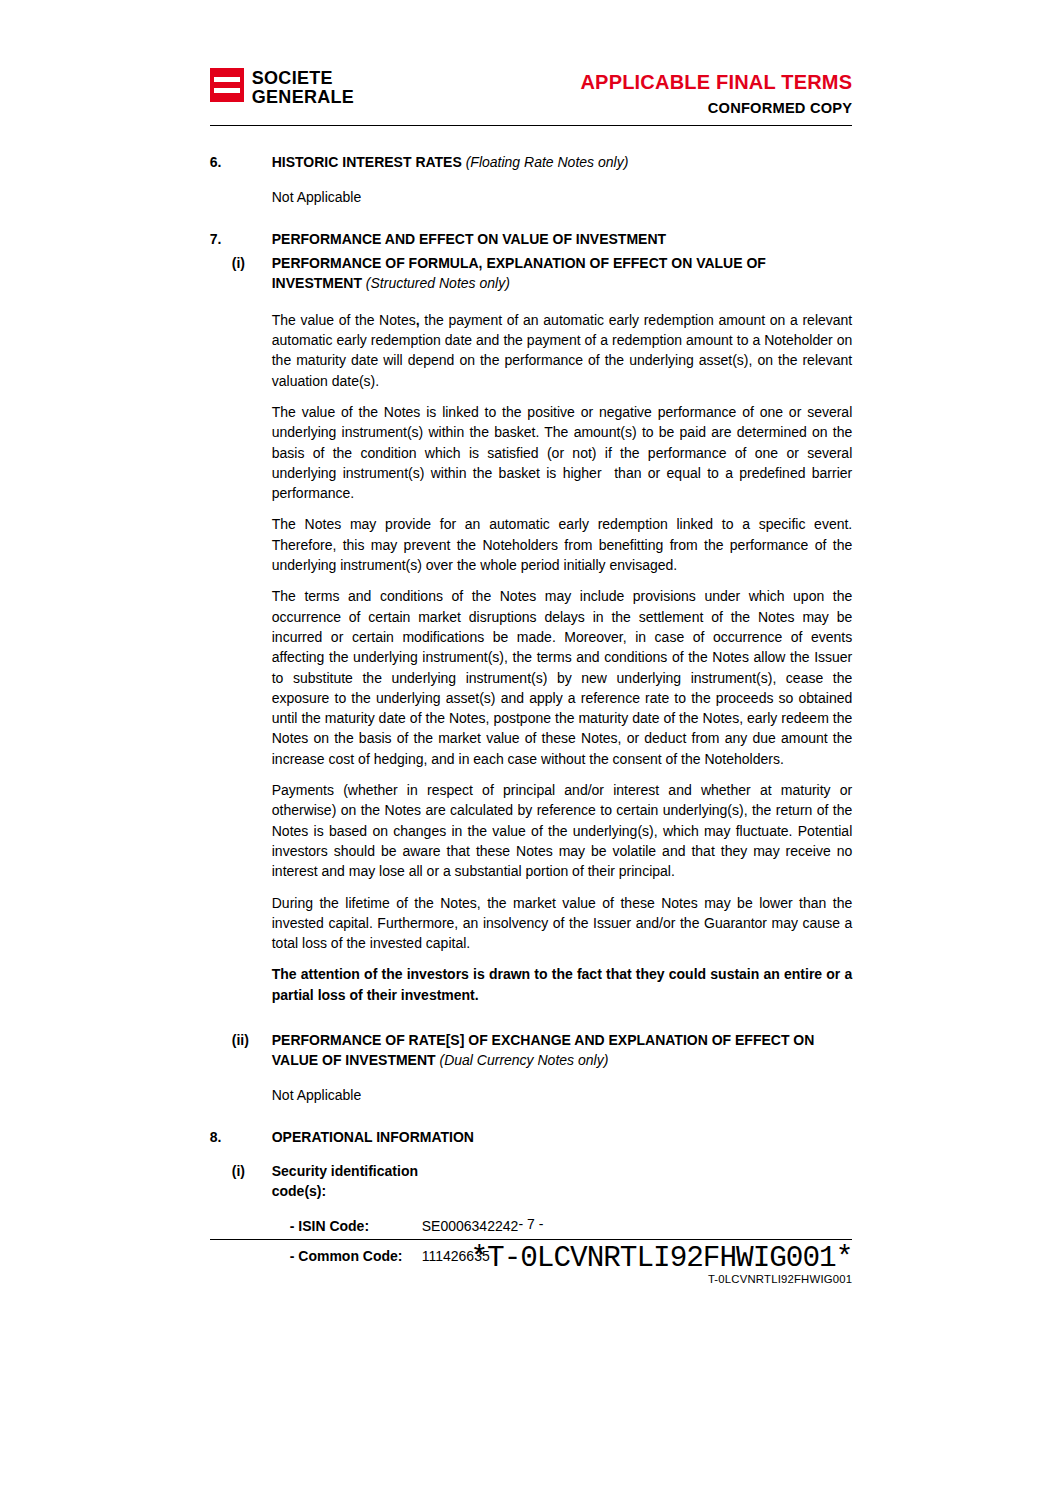SOCIETE
GENERALE
APPLICABLE FINAL TERMS
CONFORMED COPY
6.
HISTORIC INTEREST RATES (Floating Rate Notes only)
Not Applicable
7.
PERFORMANCE AND EFFECT ON VALUE OF INVESTMENT
(i)
PERFORMANCE OF FORMULA, EXPLANATION OF EFFECT ON VALUE OF INVESTMENT (Structured Notes only)
The value of the Notes, the payment of an automatic early redemption amount on a relevant automatic early redemption date and the payment of a redemption amount to a Noteholder on the maturity date will depend on the performance of the underlying asset(s), on the relevant valuation date(s).
The value of the Notes is linked to the positive or negative performance of one or several underlying instrument(s) within the basket. The amount(s) to be paid are determined on the basis of the condition which is satisfied (or not) if the performance of one or several underlying instrument(s) within the basket is higher than or equal to a predefined barrier performance.
The Notes may provide for an automatic early redemption linked to a specific event. Therefore, this may prevent the Noteholders from benefitting from the performance of the underlying instrument(s) over the whole period initially envisaged.
The terms and conditions of the Notes may include provisions under which upon the occurrence of certain market disruptions delays in the settlement of the Notes may be incurred or certain modifications be made. Moreover, in case of occurrence of events affecting the underlying instrument(s), the terms and conditions of the Notes allow the Issuer to substitute the underlying instrument(s) by new underlying instrument(s), cease the exposure to the underlying asset(s) and apply a reference rate to the proceeds so obtained until the maturity date of the Notes, postpone the maturity date of the Notes, early redeem the Notes on the basis of the market value of these Notes, or deduct from any due amount the increase cost of hedging, and in each case without the consent of the Noteholders.
Payments (whether in respect of principal and/or interest and whether at maturity or otherwise) on the Notes are calculated by reference to certain underlying(s), the return of the Notes is based on changes in the value of the underlying(s), which may fluctuate. Potential investors should be aware that these Notes may be volatile and that they may receive no interest and may lose all or a substantial portion of their principal.
During the lifetime of the Notes, the market value of these Notes may be lower than the invested capital. Furthermore, an insolvency of the Issuer and/or the Guarantor may cause a total loss of the invested capital.
The attention of the investors is drawn to the fact that they could sustain an entire or a partial loss of their investment.
(ii)
PERFORMANCE OF RATE[S] OF EXCHANGE AND EXPLANATION OF EFFECT ON VALUE OF INVESTMENT (Dual Currency Notes only)
Not Applicable
8.
OPERATIONAL INFORMATION
(i)
Security identification code(s):
- ISIN Code:
SE0006342242
- Common Code:
111426635
- 7 -
*T-0LCVNRTLI92FHWIG001*
T-0LCVNRTLI92FHWIG001